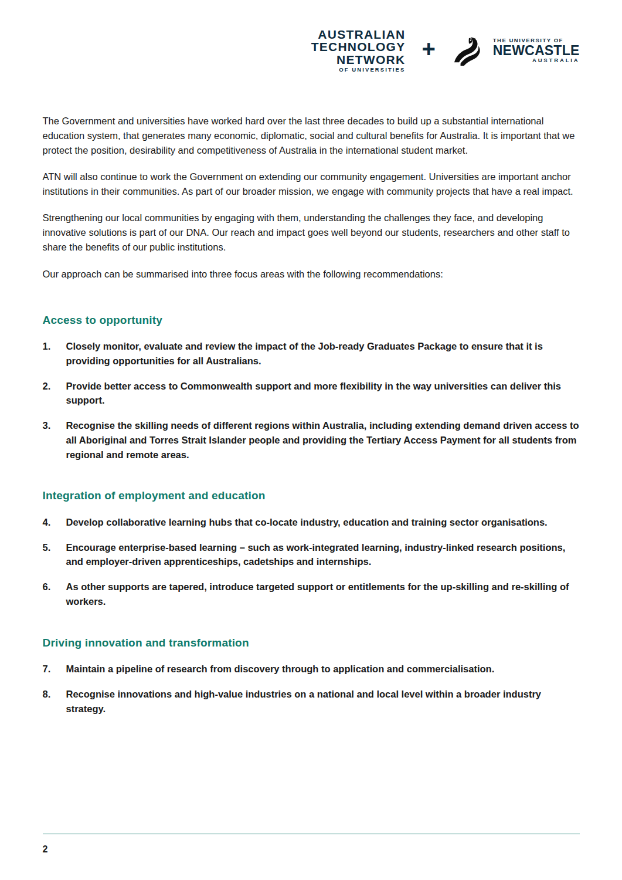AUSTRALIAN TECHNOLOGY NETWORK OF UNIVERSITIES
+
The University of Newcastle Australia
The Government and universities have worked hard over the last three decades to build up a substantial international education system, that generates many economic, diplomatic, social and cultural benefits for Australia. It is important that we protect the position, desirability and competitiveness of Australia in the international student market.
ATN will also continue to work the Government on extending our community engagement. Universities are important anchor institutions in their communities. As part of our broader mission, we engage with community projects that have a real impact.
Strengthening our local communities by engaging with them, understanding the challenges they face, and developing innovative solutions is part of our DNA. Our reach and impact goes well beyond our students, researchers and other staff to share the benefits of our public institutions.
Our approach can be summarised into three focus areas with the following recommendations:
Access to opportunity
Closely monitor, evaluate and review the impact of the Job-ready Graduates Package to ensure that it is providing opportunities for all Australians.
Provide better access to Commonwealth support and more flexibility in the way universities can deliver this support.
Recognise the skilling needs of different regions within Australia, including extending demand driven access to all Aboriginal and Torres Strait Islander people and providing the Tertiary Access Payment for all students from regional and remote areas.
Integration of employment and education
Develop collaborative learning hubs that co-locate industry, education and training sector organisations.
Encourage enterprise-based learning – such as work-integrated learning, industry-linked research positions, and employer-driven apprenticeships, cadetships and internships.
As other supports are tapered, introduce targeted support or entitlements for the up-skilling and re-skilling of workers.
Driving innovation and transformation
Maintain a pipeline of research from discovery through to application and commercialisation.
Recognise innovations and high-value industries on a national and local level within a broader industry strategy.
2